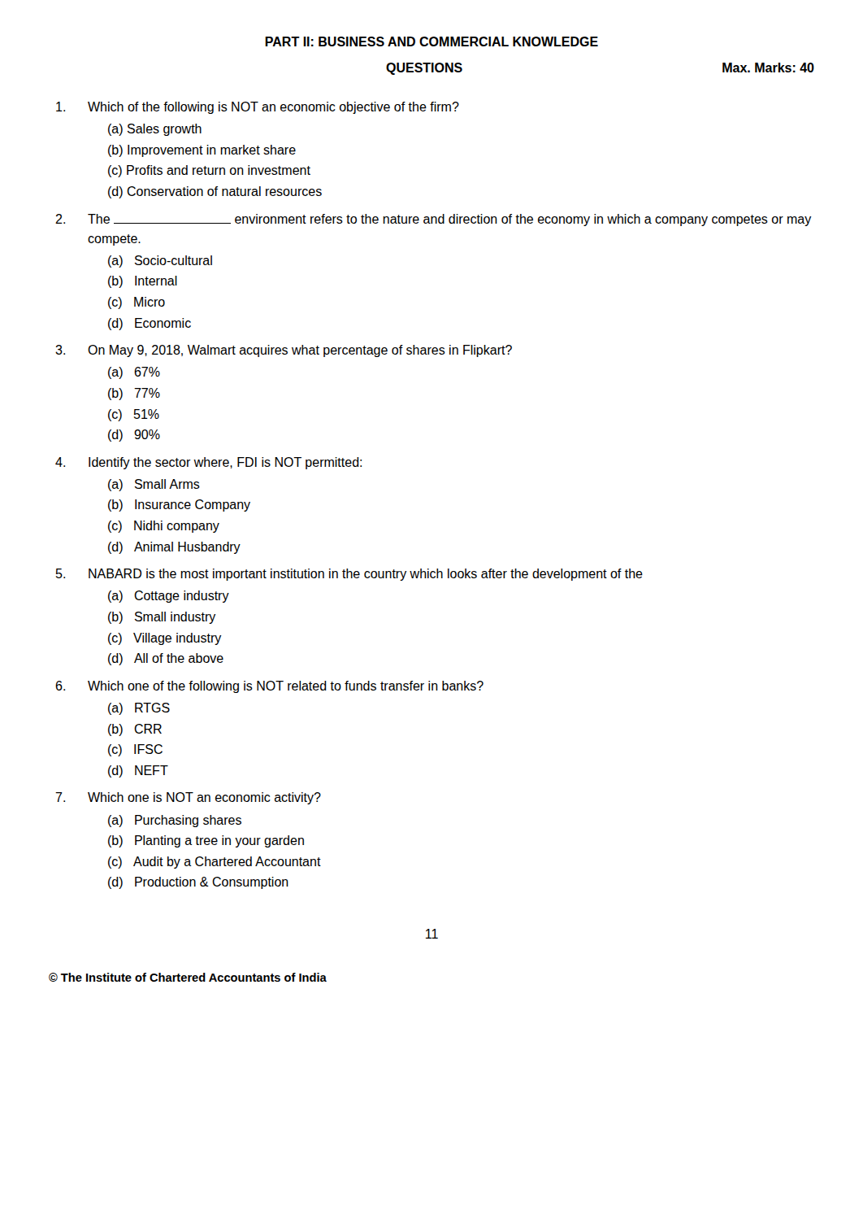PART II: BUSINESS AND COMMERCIAL KNOWLEDGE
QUESTIONS Max. Marks: 40
Which of the following is NOT an economic objective of the firm?
(a) Sales growth
(b) Improvement in market share
(c) Profits and return on investment
(d) Conservation of natural resources
The environment refers to the nature and direction of the economy in which a company competes or may compete.
(a) Socio-cultural
(b) Internal
(c) Micro
(d) Economic
On May 9, 2018, Walmart acquires what percentage of shares in Flipkart?
(a) 67%
(b) 77%
(c) 51%
(d) 90%
Identify the sector where, FDI is NOT permitted:
(a) Small Arms
(b) Insurance Company
(c) Nidhi company
(d) Animal Husbandry
NABARD is the most important institution in the country which looks after the development of the
(a) Cottage industry
(b) Small industry
(c) Village industry
(d) All of the above
Which one of the following is NOT related to funds transfer in banks?
(a) RTGS
(b) CRR
(c) IFSC
(d) NEFT
Which one is NOT an economic activity?
(a) Purchasing shares
(b) Planting a tree in your garden
(c) Audit by a Chartered Accountant
(d) Production & Consumption
11
© The Institute of Chartered Accountants of India